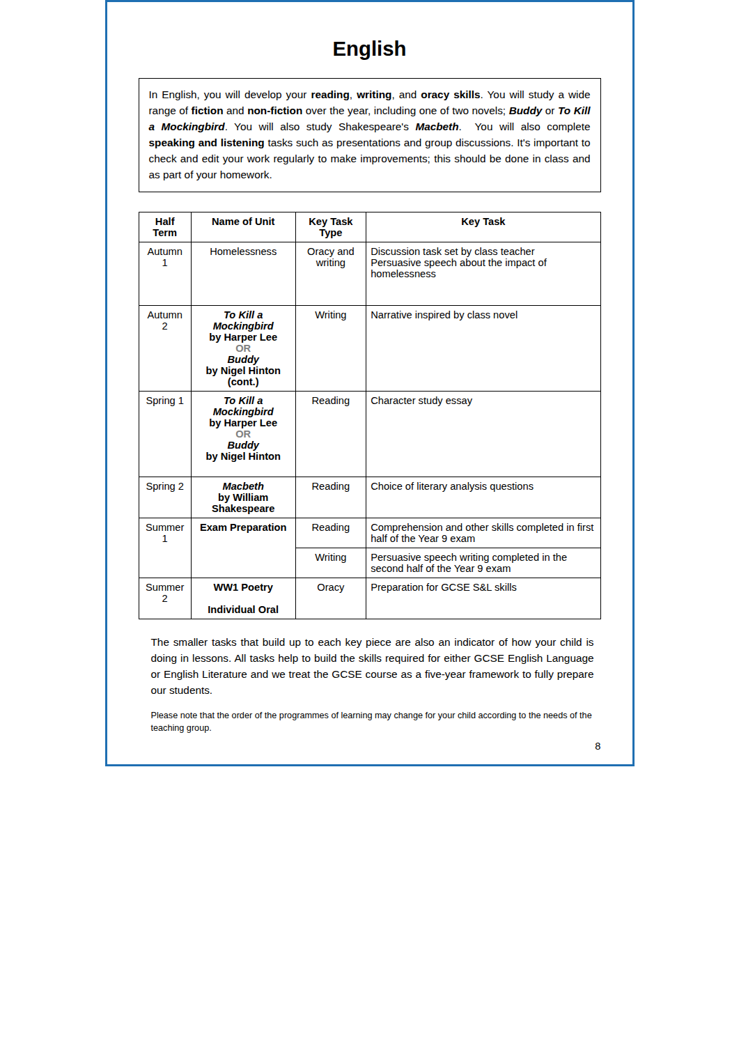English
In English, you will develop your reading, writing, and oracy skills. You will study a wide range of fiction and non-fiction over the year, including one of two novels; Buddy or To Kill a Mockingbird. You will also study Shakespeare's Macbeth. You will also complete speaking and listening tasks such as presentations and group discussions. It's important to check and edit your work regularly to make improvements; this should be done in class and as part of your homework.
| Half Term | Name of Unit | Key Task Type | Key Task |
| --- | --- | --- | --- |
| Autumn 1 | Homelessness | Oracy and writing | Discussion task set by class teacher Persuasive speech about the impact of homelessness |
| Autumn 2 | To Kill a Mockingbird by Harper Lee OR Buddy by Nigel Hinton (cont.) | Writing | Narrative inspired by class novel |
| Spring 1 | To Kill a Mockingbird by Harper Lee OR Buddy by Nigel Hinton | Reading | Character study essay |
| Spring 2 | Macbeth by William Shakespeare | Reading | Choice of literary analysis questions |
| Summer 1 | Exam Preparation | Reading | Comprehension and other skills completed in first half of the Year 9 exam |
| Writing | Persuasive speech writing completed in the second half of the Year 9 exam |
| Summer 2 | WW1 Poetry Individual Oral | Oracy | Preparation for GCSE S&L skills |
The smaller tasks that build up to each key piece are also an indicator of how your child is doing in lessons. All tasks help to build the skills required for either GCSE English Language or English Literature and we treat the GCSE course as a five-year framework to fully prepare our students.
Please note that the order of the programmes of learning may change for your child according to the needs of the teaching group.
8